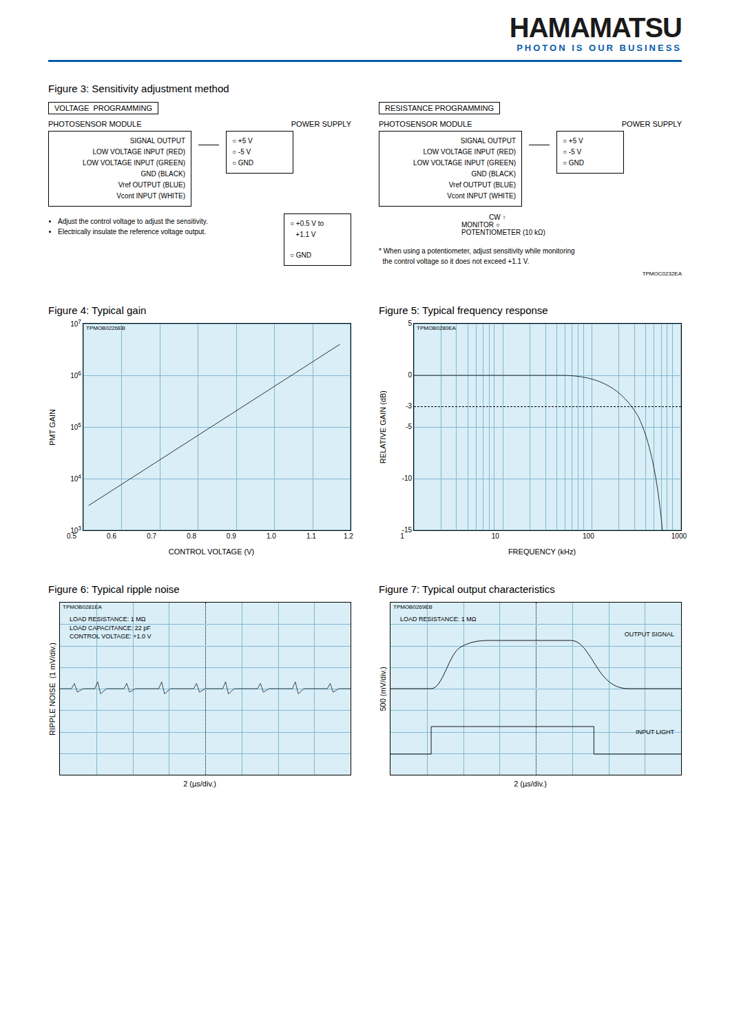HAMAMATSU
PHOTON IS OUR BUSINESS
Figure 3: Sensitivity adjustment method
VOLTAGE PROGRAMMING
PHOTOSENSOR MODULE POWER SUPPLY
SIGNAL OUTPUT
LOW VOLTAGE INPUT (RED)
LOW VOLTAGE INPUT (GREEN)
GND (BLACK)
Vref OUTPUT (BLUE)
Vcont INPUT (WHITE)
+5 V
-5 V
GND
Adjust the control voltage to adjust the sensitivity.
Electrically insulate the reference voltage output.
+0.5 V to
+1.1 V
GND
RESISTANCE PROGRAMMING
PHOTOSENSOR MODULE POWER SUPPLY
SIGNAL OUTPUT
LOW VOLTAGE INPUT (RED)
LOW VOLTAGE INPUT (GREEN)
GND (BLACK)
Vref OUTPUT (BLUE)
Vcont INPUT (WHITE)
+5 V
-5 V
GND
CW ↑
MONITOR ○
POTENTIOMETER (10 kΩ)
* When using a potentiometer, adjust sensitivity while monitoring
the control voltage so it does not exceed +1.1 V.
TPMOC0232EA
Figure 4: Typical gain
PMT GAIN
107 106 105 104 103
TPMOB0226EB
0.5 0.6 0.7 0.8 0.9 1.0 1.1 1.2
CONTROL VOLTAGE (V)
Figure 5: Typical frequency response
RELATIVE GAIN (dB)
5 0 -3 -5 -10 -15
TPMOB0280EA
1 10 100 1000
FREQUENCY (kHz)
Figure 6: Typical ripple noise
RIPPLE NOISE (1 mV/div.)
TPMOB0281EA
LOAD RESISTANCE: 1 MΩ
LOAD CAPACITANCE: 22 pF
CONTROL VOLTAGE: +1.0 V
2 (µs/div.)
Figure 7: Typical output characteristics
500 (mV/div.)
TPMOB0269EB
LOAD RESISTANCE: 1 MΩ
OUTPUT SIGNAL
INPUT LIGHT
2 (µs/div.)